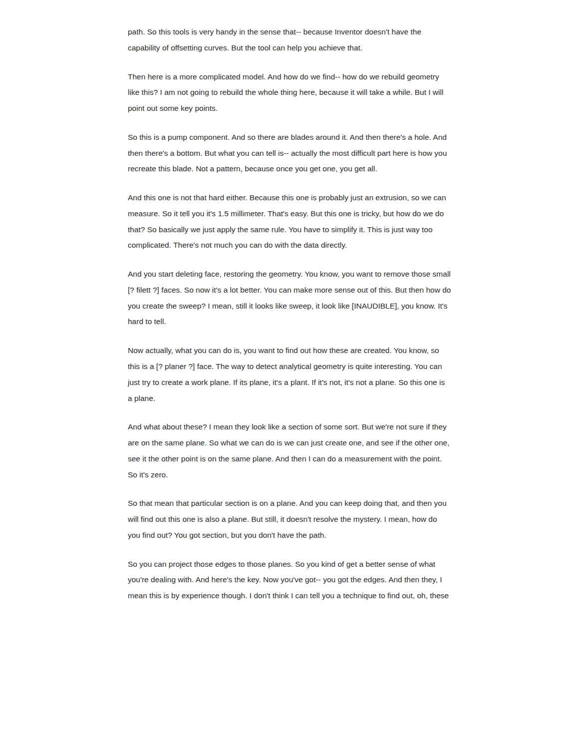path. So this tools is very handy in the sense that-- because Inventor doesn't have the capability of offsetting curves. But the tool can help you achieve that.
Then here is a more complicated model. And how do we find-- how do we rebuild geometry like this? I am not going to rebuild the whole thing here, because it will take a while. But I will point out some key points.
So this is a pump component. And so there are blades around it. And then there's a hole. And then there's a bottom. But what you can tell is-- actually the most difficult part here is how you recreate this blade. Not a pattern, because once you get one, you get all.
And this one is not that hard either. Because this one is probably just an extrusion, so we can measure. So it tell you it's 1.5 millimeter. That's easy. But this one is tricky, but how do we do that? So basically we just apply the same rule. You have to simplify it. This is just way too complicated. There's not much you can do with the data directly.
And you start deleting face, restoring the geometry. You know, you want to remove those small [? filett ?] faces. So now it's a lot better. You can make more sense out of this. But then how do you create the sweep? I mean, still it looks like sweep, it look like [INAUDIBLE], you know. It's hard to tell.
Now actually, what you can do is, you want to find out how these are created. You know, so this is a [? planer ?] face. The way to detect analytical geometry is quite interesting. You can just try to create a work plane. If its plane, it's a plant. If it's not, it's not a plane. So this one is a plane.
And what about these? I mean they look like a section of some sort. But we're not sure if they are on the same plane. So what we can do is we can just create one, and see if the other one, see it the other point is on the same plane. And then I can do a measurement with the point. So it's zero.
So that mean that particular section is on a plane. And you can keep doing that, and then you will find out this one is also a plane. But still, it doesn't resolve the mystery. I mean, how do you find out? You got section, but you don't have the path.
So you can project those edges to those planes. So you kind of get a better sense of what you're dealing with. And here's the key. Now you've got-- you got the edges. And then they, I mean this is by experience though. I don't think I can tell you a technique to find out, oh, these